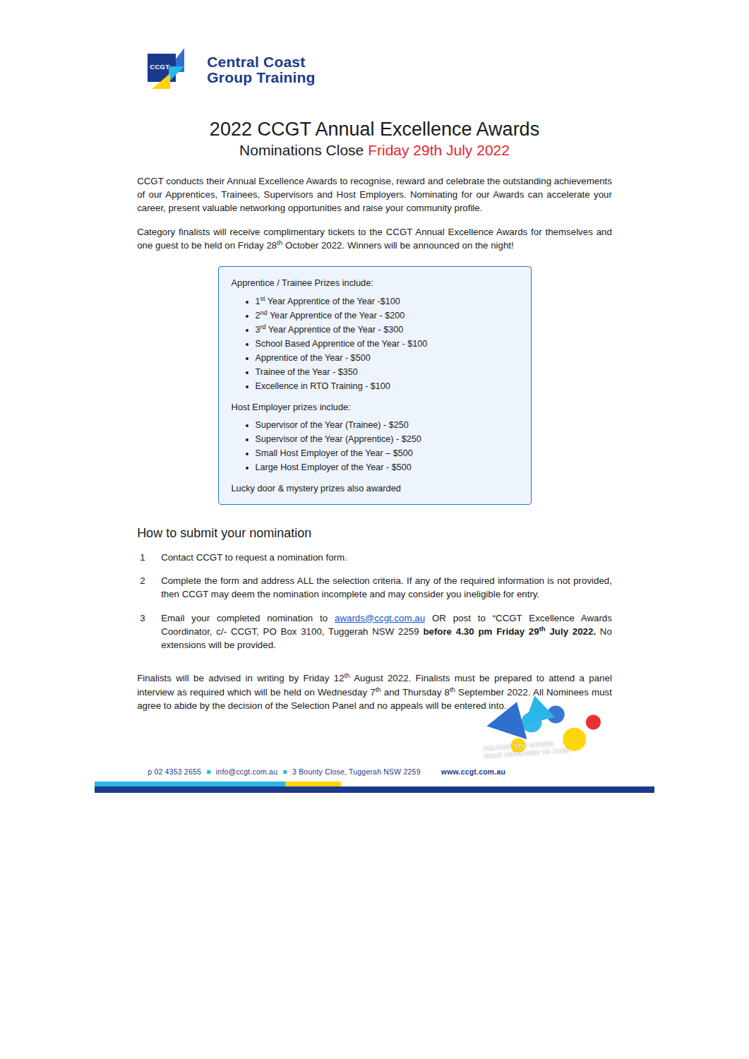Central Coast Group Training
2022 CCGT Annual Excellence Awards
Nominations Close Friday 29th July 2022
CCGT conducts their Annual Excellence Awards to recognise, reward and celebrate the outstanding achievements of our Apprentices, Trainees, Supervisors and Host Employers. Nominating for our Awards can accelerate your career, present valuable networking opportunities and raise your community profile.
Category finalists will receive complimentary tickets to the CCGT Annual Excellence Awards for themselves and one guest to be held on Friday 28th October 2022. Winners will be announced on the night!
Apprentice / Trainee Prizes include:
1st Year Apprentice of the Year -$100
2nd Year Apprentice of the Year - $200
3rd Year Apprentice of the Year - $300
School Based Apprentice of the Year - $100
Apprentice of the Year - $500
Trainee of the Year - $350
Excellence in RTO Training - $100
Host Employer prizes include:
Supervisor of the Year (Trainee) - $250
Supervisor of the Year (Apprentice) - $250
Small Host Employer of the Year – $500
Large Host Employer of the Year - $500
Lucky door & mystery prizes also awarded
How to submit your nomination
Contact CCGT to request a nomination form.
Complete the form and address ALL the selection criteria. If any of the required information is not provided, then CCGT may deem the nomination incomplete and may consider you ineligible for entry.
Email your completed nomination to awards@ccgt.com.au OR post to “CCGT Excellence Awards Coordinator, c/- CCGT, PO Box 3100, Tuggerah NSW 2259 before 4.30 pm Friday 29th July 2022. No extensions will be provided.
Finalists will be advised in writing by Friday 12th August 2022. Finalists must be prepared to attend a panel interview as required which will be held on Wednesday 7th and Thursday 8th September 2022. All Nominees must agree to abide by the decision of the Selection Panel and no appeals will be entered into.
HELPING YOU DECIDE
WHAT DIRECTION TO TAKE
p 02 4353 2655 ■ info@ccgt.com.au ■ 3 Bounty Close, Tuggerah NSW 2259 www.ccgt.com.au